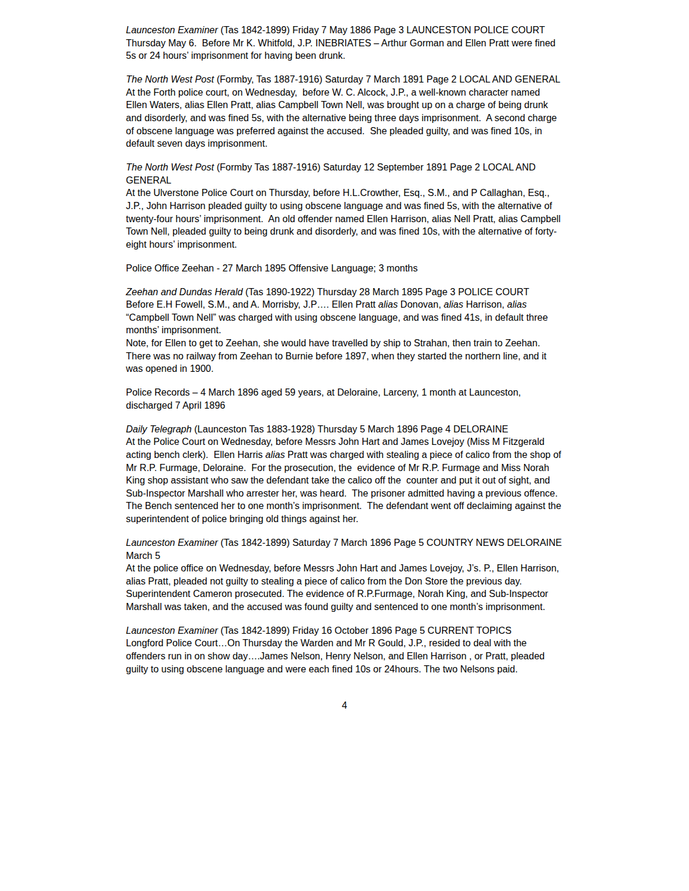Launceston Examiner (Tas 1842-1899) Friday 7 May 1886 Page 3 LAUNCESTON POLICE COURT
Thursday May 6. Before Mr K. Whitfold, J.P. INEBRIATES – Arthur Gorman and Ellen Pratt were fined 5s or 24 hours’ imprisonment for having been drunk.
The North West Post (Formby, Tas 1887-1916) Saturday 7 March 1891 Page 2 LOCAL AND GENERAL
At the Forth police court, on Wednesday, before W. C. Alcock, J.P., a well-known character named Ellen Waters, alias Ellen Pratt, alias Campbell Town Nell, was brought up on a charge of being drunk and disorderly, and was fined 5s, with the alternative being three days imprisonment. A second charge of obscene language was preferred against the accused. She pleaded guilty, and was fined 10s, in default seven days imprisonment.
The North West Post (Formby Tas 1887-1916) Saturday 12 September 1891 Page 2 LOCAL AND GENERAL
At the Ulverstone Police Court on Thursday, before H.L.Crowther, Esq., S.M., and P Callaghan, Esq., J.P., John Harrison pleaded guilty to using obscene language and was fined 5s, with the alternative of twenty-four hours’ imprisonment. An old offender named Ellen Harrison, alias Nell Pratt, alias Campbell Town Nell, pleaded guilty to being drunk and disorderly, and was fined 10s, with the alternative of forty-eight hours’ imprisonment.
Police Office Zeehan - 27 March 1895 Offensive Language; 3 months
Zeehan and Dundas Herald (Tas 1890-1922) Thursday 28 March 1895 Page 3 POLICE COURT
Before E.H Fowell, S.M., and A. Morrisby, J.P…. Ellen Pratt alias Donovan, alias Harrison, alias “Campbell Town Nell” was charged with using obscene language, and was fined 41s, in default three months’ imprisonment.
Note, for Ellen to get to Zeehan, she would have travelled by ship to Strahan, then train to Zeehan. There was no railway from Zeehan to Burnie before 1897, when they started the northern line, and it was opened in 1900.
Police Records – 4 March 1896 aged 59 years, at Deloraine, Larceny, 1 month at Launceston, discharged 7 April 1896
Daily Telegraph (Launceston Tas 1883-1928) Thursday 5 March 1896 Page 4 DELORAINE
At the Police Court on Wednesday, before Messrs John Hart and James Lovejoy (Miss M Fitzgerald acting bench clerk). Ellen Harris alias Pratt was charged with stealing a piece of calico from the shop of Mr R.P. Furmage, Deloraine. For the prosecution, the evidence of Mr R.P. Furmage and Miss Norah King shop assistant who saw the defendant take the calico off the counter and put it out of sight, and Sub-Inspector Marshall who arrester her, was heard. The prisoner admitted having a previous offence. The Bench sentenced her to one month’s imprisonment. The defendant went off declaiming against the superintendent of police bringing old things against her.
Launceston Examiner (Tas 1842-1899) Saturday 7 March 1896 Page 5 COUNTRY NEWS DELORAINE March 5
At the police office on Wednesday, before Messrs John Hart and James Lovejoy, J’s. P., Ellen Harrison, alias Pratt, pleaded not guilty to stealing a piece of calico from the Don Store the previous day. Superintendent Cameron prosecuted. The evidence of R.P.Furmage, Norah King, and Sub-Inspector Marshall was taken, and the accused was found guilty and sentenced to one month’s imprisonment.
Launceston Examiner (Tas 1842-1899) Friday 16 October 1896 Page 5 CURRENT TOPICS
Longford Police Court…On Thursday the Warden and Mr R Gould, J.P., resided to deal with the offenders run in on show day….James Nelson, Henry Nelson, and Ellen Harrison , or Pratt, pleaded guilty to using obscene language and were each fined 10s or 24hours. The two Nelsons paid.
4